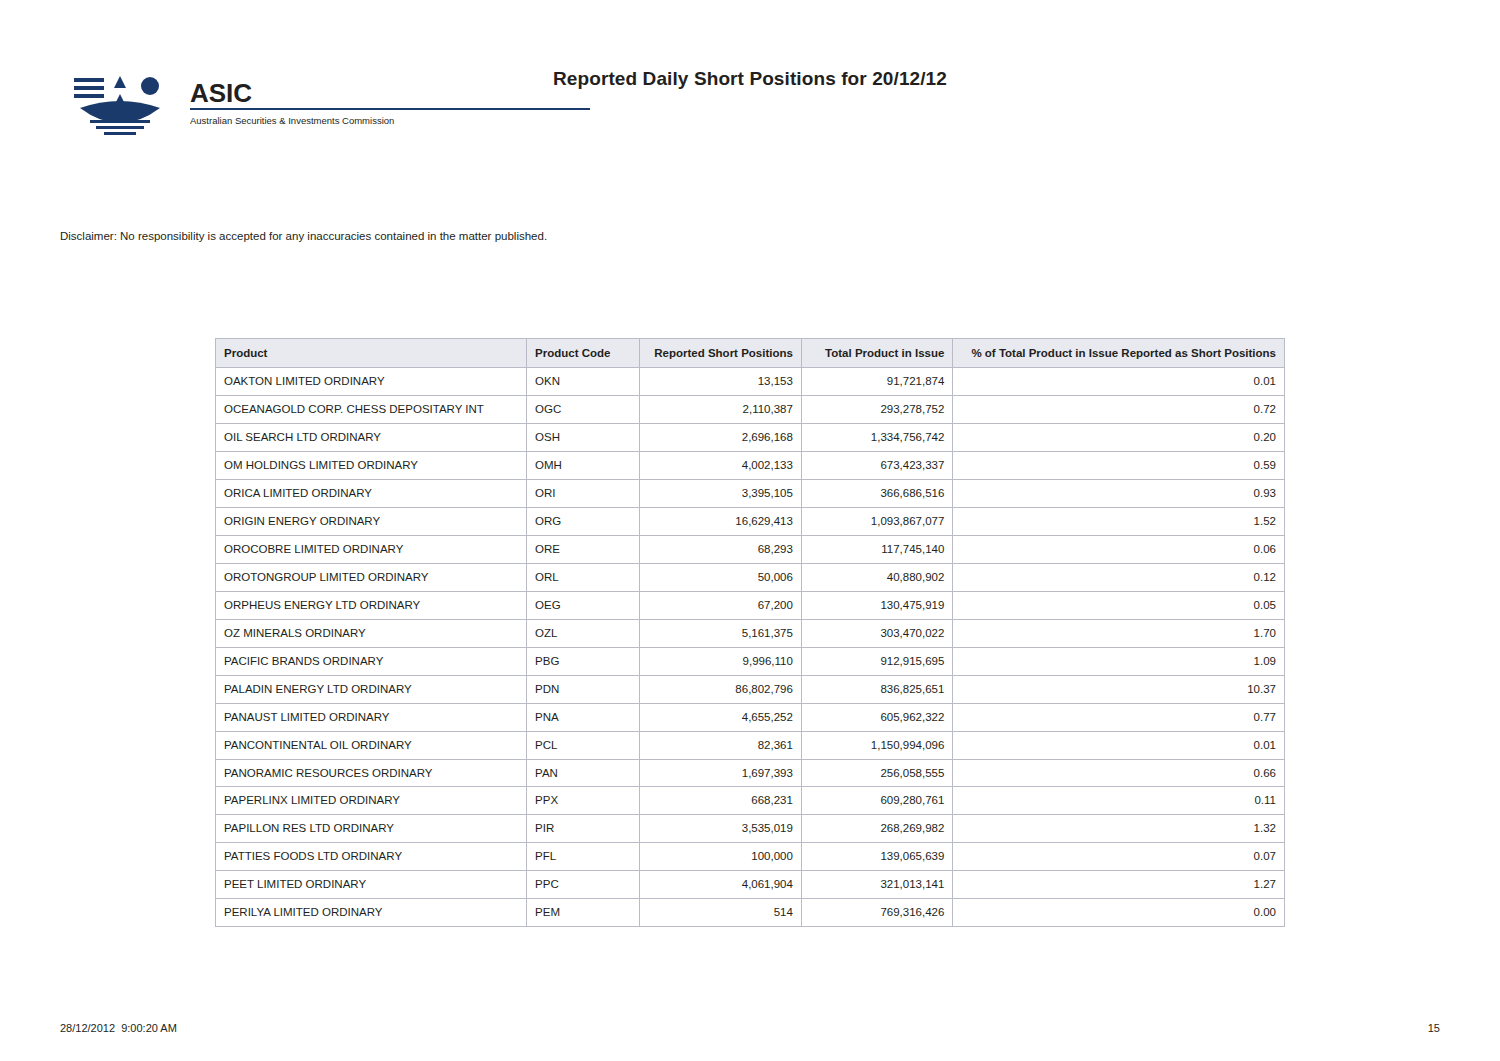ASIC Australian Securities & Investments Commission
Reported Daily Short Positions for 20/12/12
Disclaimer: No responsibility is accepted for any inaccuracies contained in the matter published.
| Product | Product Code | Reported Short Positions | Total Product in Issue | % of Total Product in Issue Reported as Short Positions |
| --- | --- | --- | --- | --- |
| OAKTON LIMITED ORDINARY | OKN | 13,153 | 91,721,874 | 0.01 |
| OCEANAGOLD CORP. CHESS DEPOSITARY INT | OGC | 2,110,387 | 293,278,752 | 0.72 |
| OIL SEARCH LTD ORDINARY | OSH | 2,696,168 | 1,334,756,742 | 0.20 |
| OM HOLDINGS LIMITED ORDINARY | OMH | 4,002,133 | 673,423,337 | 0.59 |
| ORICA LIMITED ORDINARY | ORI | 3,395,105 | 366,686,516 | 0.93 |
| ORIGIN ENERGY ORDINARY | ORG | 16,629,413 | 1,093,867,077 | 1.52 |
| OROCOBRE LIMITED ORDINARY | ORE | 68,293 | 117,745,140 | 0.06 |
| OROTONGROUP LIMITED ORDINARY | ORL | 50,006 | 40,880,902 | 0.12 |
| ORPHEUS ENERGY LTD ORDINARY | OEG | 67,200 | 130,475,919 | 0.05 |
| OZ MINERALS ORDINARY | OZL | 5,161,375 | 303,470,022 | 1.70 |
| PACIFIC BRANDS ORDINARY | PBG | 9,996,110 | 912,915,695 | 1.09 |
| PALADIN ENERGY LTD ORDINARY | PDN | 86,802,796 | 836,825,651 | 10.37 |
| PANAUST LIMITED ORDINARY | PNA | 4,655,252 | 605,962,322 | 0.77 |
| PANCONTINENTAL OIL ORDINARY | PCL | 82,361 | 1,150,994,096 | 0.01 |
| PANORAMIC RESOURCES ORDINARY | PAN | 1,697,393 | 256,058,555 | 0.66 |
| PAPERLINX LIMITED ORDINARY | PPX | 668,231 | 609,280,761 | 0.11 |
| PAPILLON RES LTD ORDINARY | PIR | 3,535,019 | 268,269,982 | 1.32 |
| PATTIES FOODS LTD ORDINARY | PFL | 100,000 | 139,065,639 | 0.07 |
| PEET LIMITED ORDINARY | PPC | 4,061,904 | 321,013,141 | 1.27 |
| PERILYA LIMITED ORDINARY | PEM | 514 | 769,316,426 | 0.00 |
28/12/2012 9:00:20 AM 15